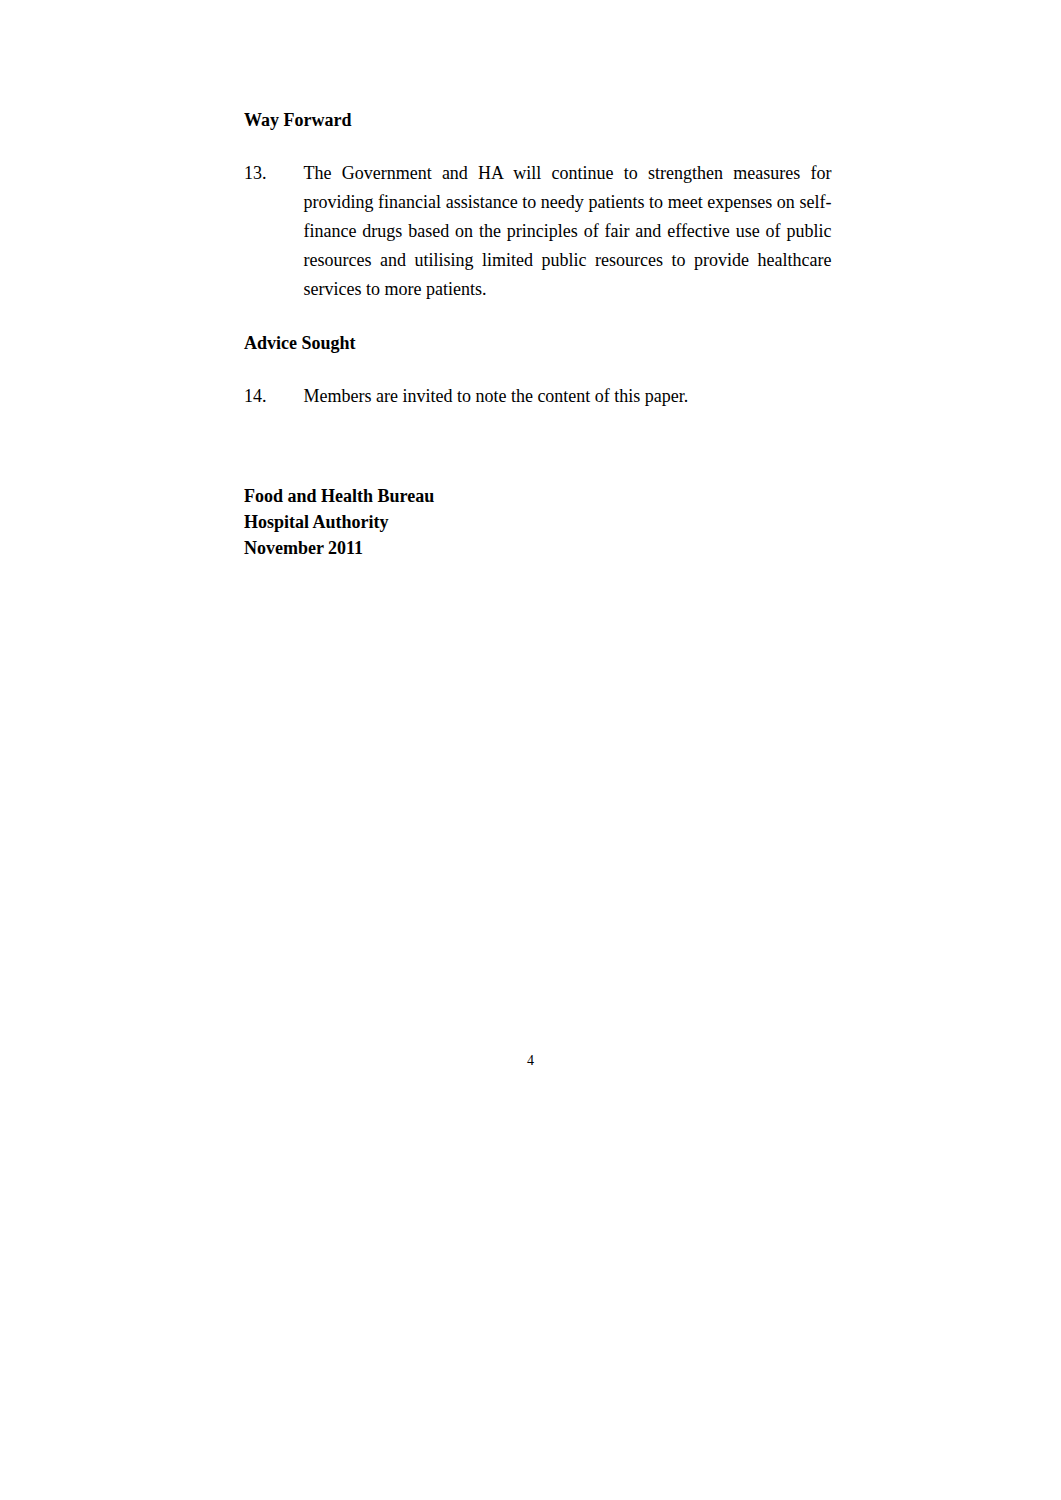Way Forward
13. The Government and HA will continue to strengthen measures for providing financial assistance to needy patients to meet expenses on self-finance drugs based on the principles of fair and effective use of public resources and utilising limited public resources to provide healthcare services to more patients.
Advice Sought
14. Members are invited to note the content of this paper.
Food and Health Bureau
Hospital Authority
November 2011
4